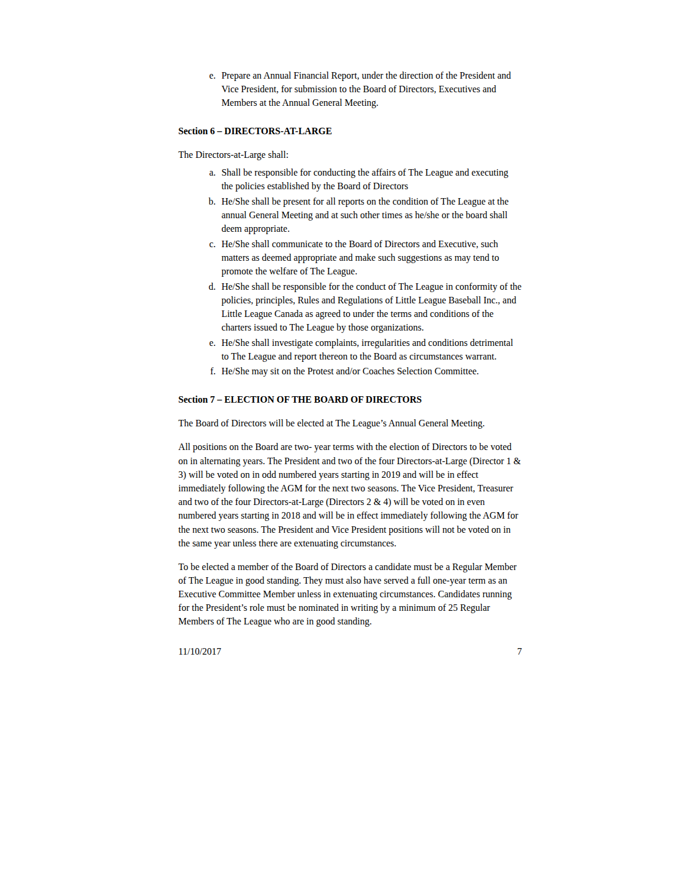Prepare an Annual Financial Report, under the direction of the President and Vice President, for submission to the Board of Directors, Executives and Members at the Annual General Meeting.
Section 6 – DIRECTORS-AT-LARGE
The Directors-at-Large shall:
Shall be responsible for conducting the affairs of The League and executing the policies established by the Board of Directors
He/She shall be present for all reports on the condition of The League at the annual General Meeting and at such other times as he/she or the board shall deem appropriate.
He/She shall communicate to the Board of Directors and Executive, such matters as deemed appropriate and make such suggestions as may tend to promote the welfare of The League.
He/She shall be responsible for the conduct of The League in conformity of the policies, principles, Rules and Regulations of Little League Baseball Inc., and Little League Canada as agreed to under the terms and conditions of the charters issued to The League by those organizations.
He/She shall investigate complaints, irregularities and conditions detrimental to The League and report thereon to the Board as circumstances warrant.
He/She may sit on the Protest and/or Coaches Selection Committee.
Section 7 – ELECTION OF THE BOARD OF DIRECTORS
The Board of Directors will be elected at The League’s Annual General Meeting.
All positions on the Board are two- year terms with the election of Directors to be voted on in alternating years. The President and two of the four Directors-at-Large (Director 1 & 3) will be voted on in odd numbered years starting in 2019 and will be in effect immediately following the AGM for the next two seasons. The Vice President, Treasurer and two of the four Directors-at-Large (Directors 2 & 4) will be voted on in even numbered years starting in 2018 and will be in effect immediately following the AGM for the next two seasons. The President and Vice President positions will not be voted on in the same year unless there are extenuating circumstances.
To be elected a member of the Board of Directors a candidate must be a Regular Member of The League in good standing. They must also have served a full one-year term as an Executive Committee Member unless in extenuating circumstances. Candidates running for the President’s role must be nominated in writing by a minimum of 25 Regular Members of The League who are in good standing.
11/10/2017 7